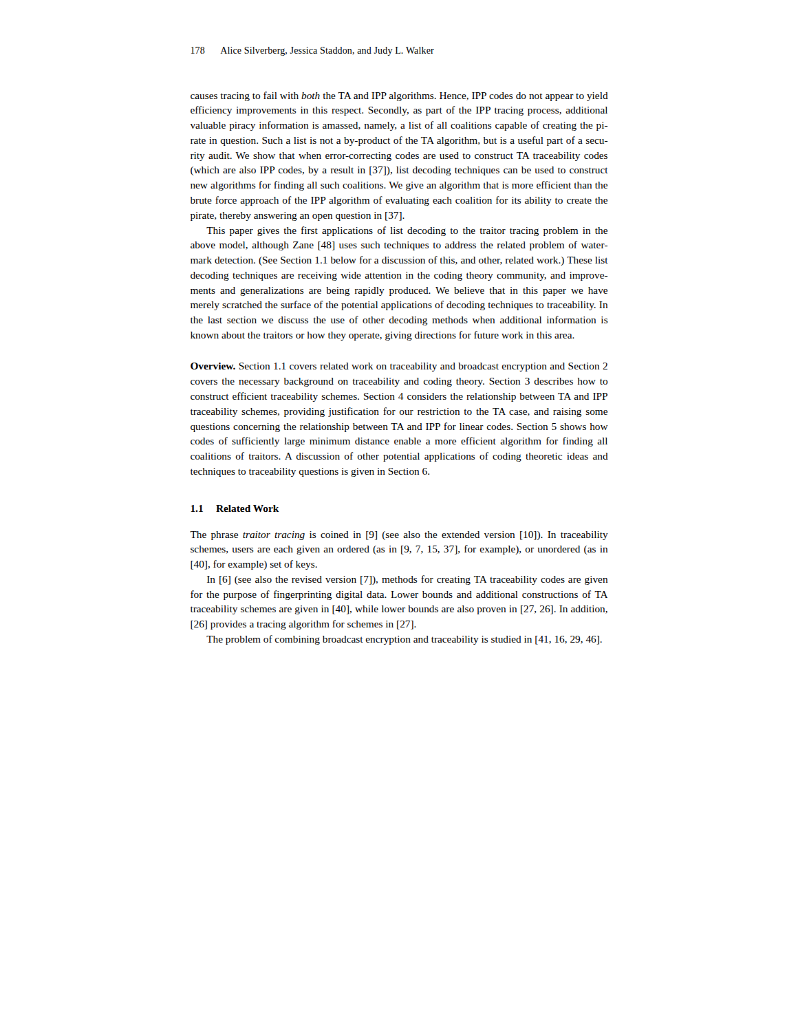178 Alice Silverberg, Jessica Staddon, and Judy L. Walker
causes tracing to fail with both the TA and IPP algorithms. Hence, IPP codes do not appear to yield efficiency improvements in this respect. Secondly, as part of the IPP tracing process, additional valuable piracy information is amassed, namely, a list of all coalitions capable of creating the pirate in question. Such a list is not a by-product of the TA algorithm, but is a useful part of a security audit. We show that when error-correcting codes are used to construct TA traceability codes (which are also IPP codes, by a result in [37]), list decoding techniques can be used to construct new algorithms for finding all such coalitions. We give an algorithm that is more efficient than the brute force approach of the IPP algorithm of evaluating each coalition for its ability to create the pirate, thereby answering an open question in [37].
This paper gives the first applications of list decoding to the traitor tracing problem in the above model, although Zane [48] uses such techniques to address the related problem of watermark detection. (See Section 1.1 below for a discussion of this, and other, related work.) These list decoding techniques are receiving wide attention in the coding theory community, and improvements and generalizations are being rapidly produced. We believe that in this paper we have merely scratched the surface of the potential applications of decoding techniques to traceability. In the last section we discuss the use of other decoding methods when additional information is known about the traitors or how they operate, giving directions for future work in this area.
Overview. Section 1.1 covers related work on traceability and broadcast encryption and Section 2 covers the necessary background on traceability and coding theory. Section 3 describes how to construct efficient traceability schemes. Section 4 considers the relationship between TA and IPP traceability schemes, providing justification for our restriction to the TA case, and raising some questions concerning the relationship between TA and IPP for linear codes. Section 5 shows how codes of sufficiently large minimum distance enable a more efficient algorithm for finding all coalitions of traitors. A discussion of other potential applications of coding theoretic ideas and techniques to traceability questions is given in Section 6.
1.1 Related Work
The phrase traitor tracing is coined in [9] (see also the extended version [10]). In traceability schemes, users are each given an ordered (as in [9, 7, 15, 37], for example), or unordered (as in [40], for example) set of keys.
In [6] (see also the revised version [7]), methods for creating TA traceability codes are given for the purpose of fingerprinting digital data. Lower bounds and additional constructions of TA traceability schemes are given in [40], while lower bounds are also proven in [27, 26]. In addition, [26] provides a tracing algorithm for schemes in [27].
The problem of combining broadcast encryption and traceability is studied in [41, 16, 29, 46].